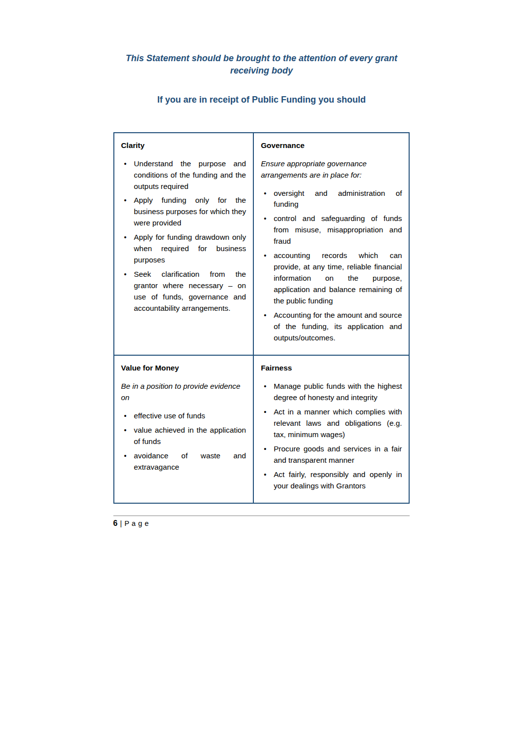This Statement should be brought to the attention of every grant receiving body
If you are in receipt of Public Funding you should
| Clarity Understand the purpose and conditions of the funding and the outputs required Apply funding only for the business purposes for which they were provided Apply for funding drawdown only when required for business purposes Seek clarification from the grantor where necessary – on use of funds, governance and accountability arrangements. | Governance Ensure appropriate governance arrangements are in place for: oversight and administration of funding control and safeguarding of funds from misuse, misappropriation and fraud accounting records which can provide, at any time, reliable financial information on the purpose, application and balance remaining of the public funding Accounting for the amount and source of the funding, its application and outputs/outcomes. |
| Value for Money Be in a position to provide evidence on effective use of funds value achieved in the application of funds avoidance of waste and extravagance | Fairness Manage public funds with the highest degree of honesty and integrity Act in a manner which complies with relevant laws and obligations (e.g. tax, minimum wages) Procure goods and services in a fair and transparent manner Act fairly, responsibly and openly in your dealings with Grantors |
6 | P a g e